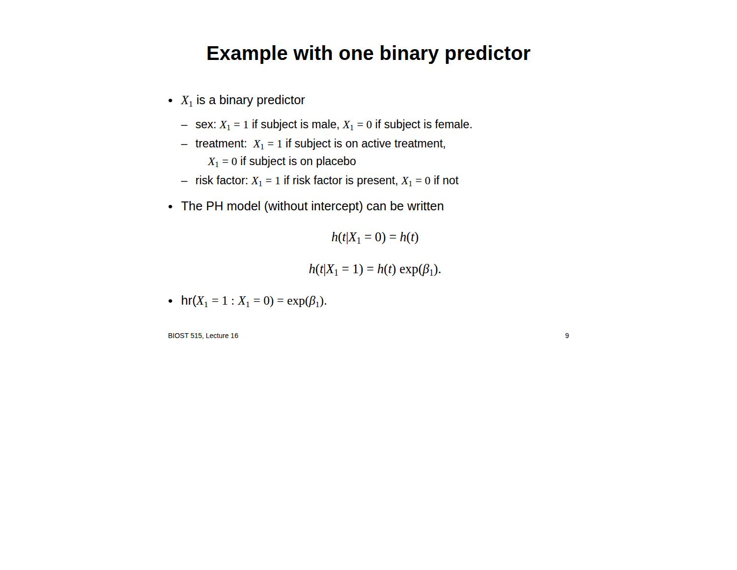Example with one binary predictor
X1 is a binary predictor
sex: X1 = 1 if subject is male, X1 = 0 if subject is female.
treatment: X1 = 1 if subject is on active treatment, X1 = 0 if subject is on placebo
risk factor: X1 = 1 if risk factor is present, X1 = 0 if not
The PH model (without intercept) can be written
h(t|X1 = 0) = h(t)
h(t|X1 = 1) = h(t) exp(β1).
hr(X1 = 1 : X1 = 0) = exp(β1).
BIOST 515, Lecture 16 9